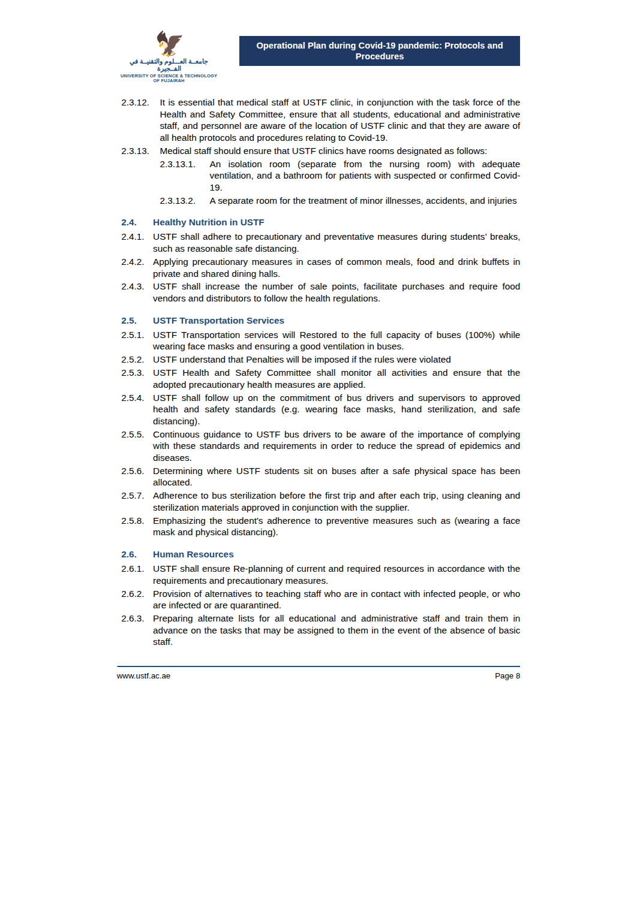🦅
جامعــة العـــلوم والتقنيــة في الفــجيرة
UNIVERSITY OF SCIENCE & TECHNOLOGY OF FUJAIRAH
Operational Plan during Covid-19 pandemic: Protocols and Procedures
2.3.12.
It is essential that medical staff at USTF clinic, in conjunction with the task force of the Health and Safety Committee, ensure that all students, educational and administrative staff, and personnel are aware of the location of USTF clinic and that they are aware of all health protocols and procedures relating to Covid-19.
2.3.13.
Medical staff should ensure that USTF clinics have rooms designated as follows:
2.3.13.1.
An isolation room (separate from the nursing room) with adequate ventilation, and a bathroom for patients with suspected or confirmed Covid-19.
2.3.13.2.
A separate room for the treatment of minor illnesses, accidents, and injuries
2.4. Healthy Nutrition in USTF
2.4.1.
USTF shall adhere to precautionary and preventative measures during students’ breaks, such as reasonable safe distancing.
2.4.2.
Applying precautionary measures in cases of common meals, food and drink buffets in private and shared dining halls.
2.4.3.
USTF shall increase the number of sale points, facilitate purchases and require food vendors and distributors to follow the health regulations.
2.5. USTF Transportation Services
2.5.1.
USTF Transportation services will Restored to the full capacity of buses (100%) while wearing face masks and ensuring a good ventilation in buses.
2.5.2.
USTF understand that Penalties will be imposed if the rules were violated
2.5.3.
USTF Health and Safety Committee shall monitor all activities and ensure that the adopted precautionary health measures are applied.
2.5.4.
USTF shall follow up on the commitment of bus drivers and supervisors to approved health and safety standards (e.g. wearing face masks, hand sterilization, and safe distancing).
2.5.5.
Continuous guidance to USTF bus drivers to be aware of the importance of complying with these standards and requirements in order to reduce the spread of epidemics and diseases.
2.5.6.
Determining where USTF students sit on buses after a safe physical space has been allocated.
2.5.7.
Adherence to bus sterilization before the first trip and after each trip, using cleaning and sterilization materials approved in conjunction with the supplier.
2.5.8.
Emphasizing the student's adherence to preventive measures such as (wearing a face mask and physical distancing).
2.6. Human Resources
2.6.1.
USTF shall ensure Re-planning of current and required resources in accordance with the requirements and precautionary measures.
2.6.2.
Provision of alternatives to teaching staff who are in contact with infected people, or who are infected or are quarantined.
2.6.3.
Preparing alternate lists for all educational and administrative staff and train them in advance on the tasks that may be assigned to them in the event of the absence of basic staff.
www.ustf.ac.ae
Page 8